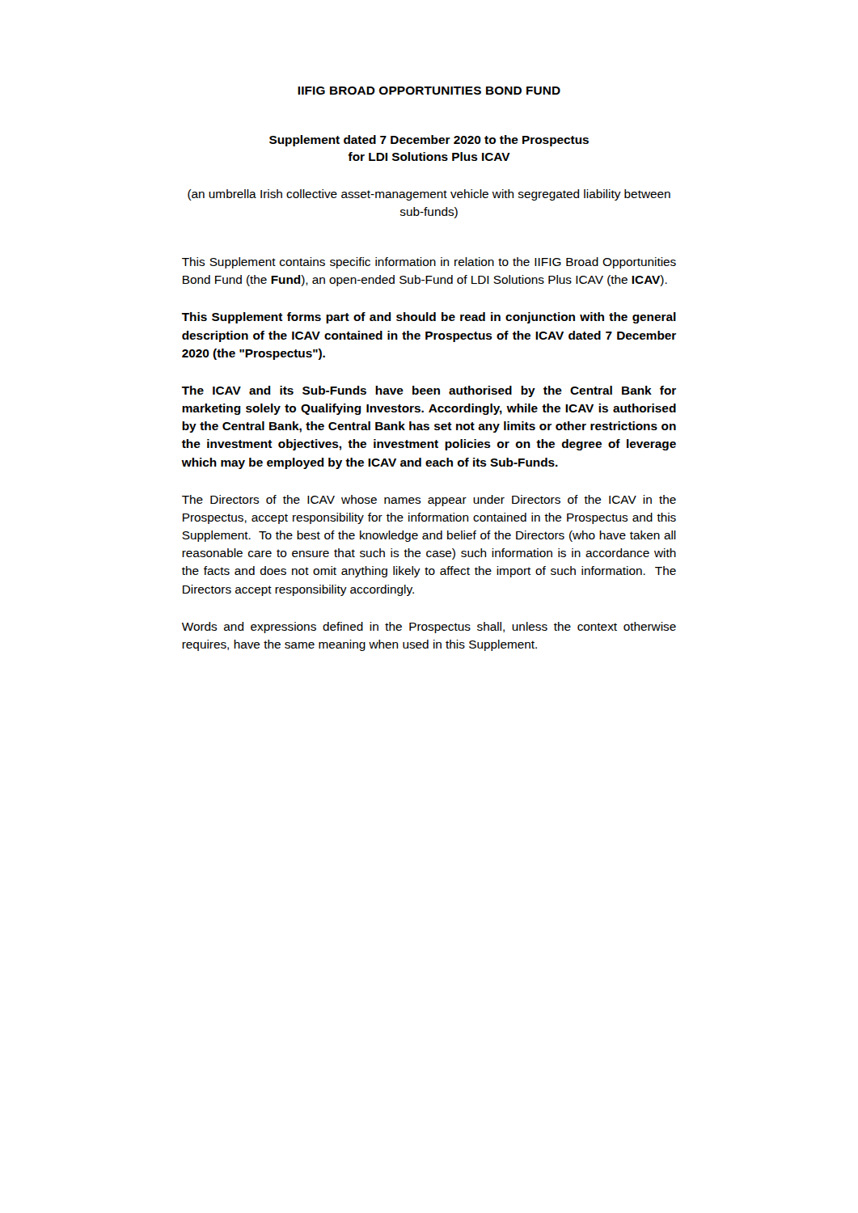IIFIG BROAD OPPORTUNITIES BOND FUND
Supplement dated 7 December 2020 to the Prospectus
for LDI Solutions Plus ICAV
(an umbrella Irish collective asset-management vehicle with segregated liability between sub-funds)
This Supplement contains specific information in relation to the IIFIG Broad Opportunities Bond Fund (the Fund), an open-ended Sub-Fund of LDI Solutions Plus ICAV (the ICAV).
This Supplement forms part of and should be read in conjunction with the general description of the ICAV contained in the Prospectus of the ICAV dated 7 December 2020 (the "Prospectus").
The ICAV and its Sub-Funds have been authorised by the Central Bank for marketing solely to Qualifying Investors. Accordingly, while the ICAV is authorised by the Central Bank, the Central Bank has set not any limits or other restrictions on the investment objectives, the investment policies or on the degree of leverage which may be employed by the ICAV and each of its Sub-Funds.
The Directors of the ICAV whose names appear under Directors of the ICAV in the Prospectus, accept responsibility for the information contained in the Prospectus and this Supplement. To the best of the knowledge and belief of the Directors (who have taken all reasonable care to ensure that such is the case) such information is in accordance with the facts and does not omit anything likely to affect the import of such information. The Directors accept responsibility accordingly.
Words and expressions defined in the Prospectus shall, unless the context otherwise requires, have the same meaning when used in this Supplement.